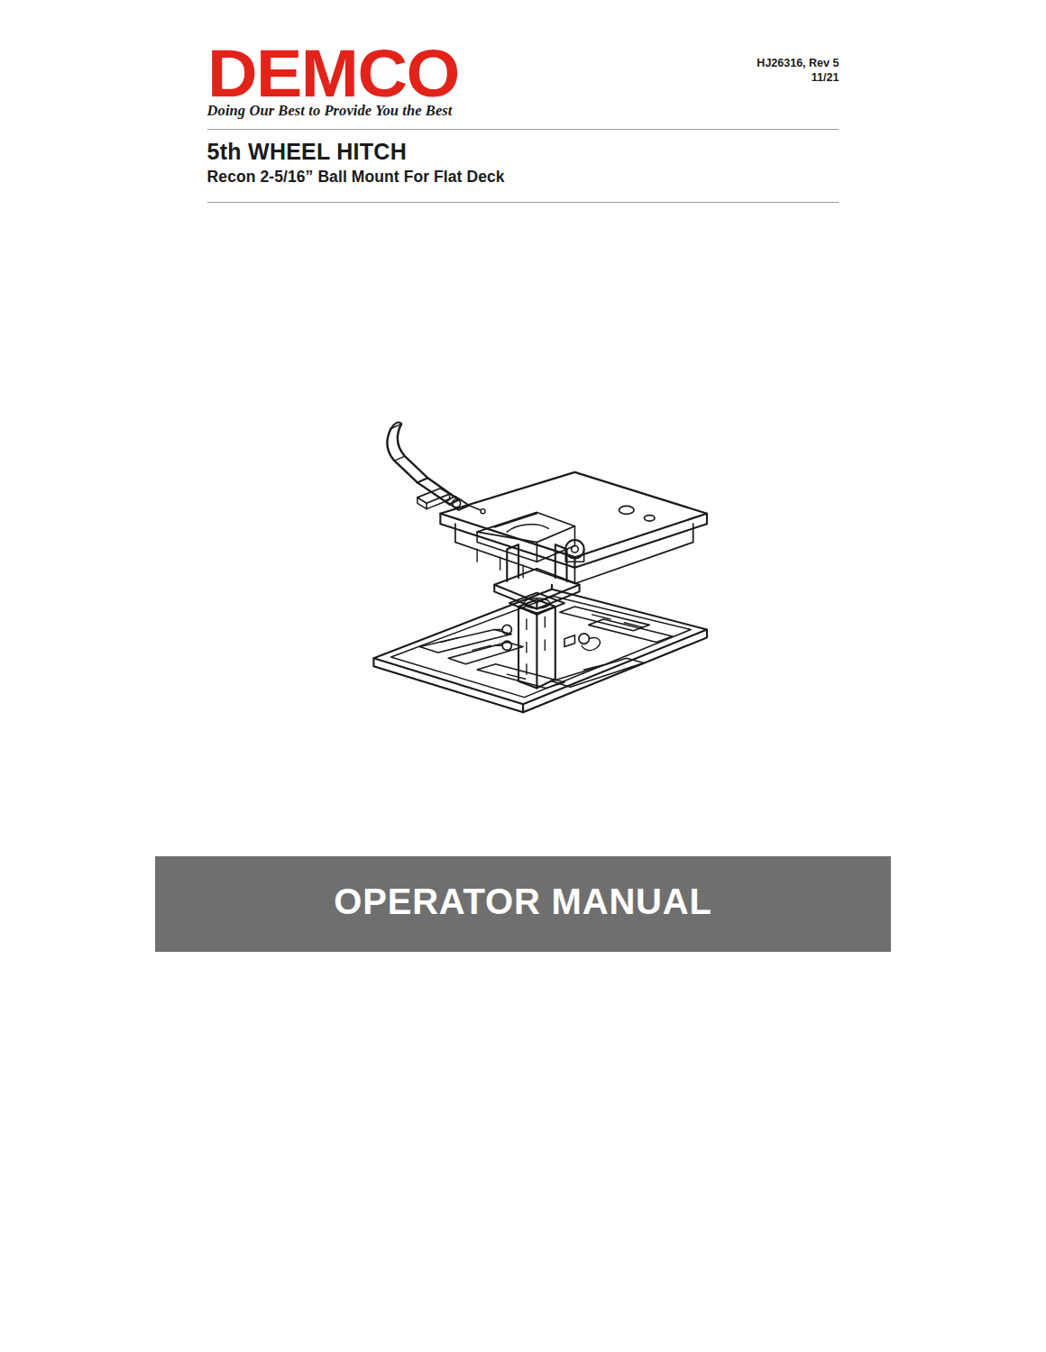DEMCO
Doing Our Best to Provide You the Best
HJ26316, Rev 5
11/21
5th WHEEL HITCH
Recon 2-5/16” Ball Mount For Flat Deck
Recon 5th wheel hitch, 2-5/16 inch ball mount for flat deck
Operator Manual